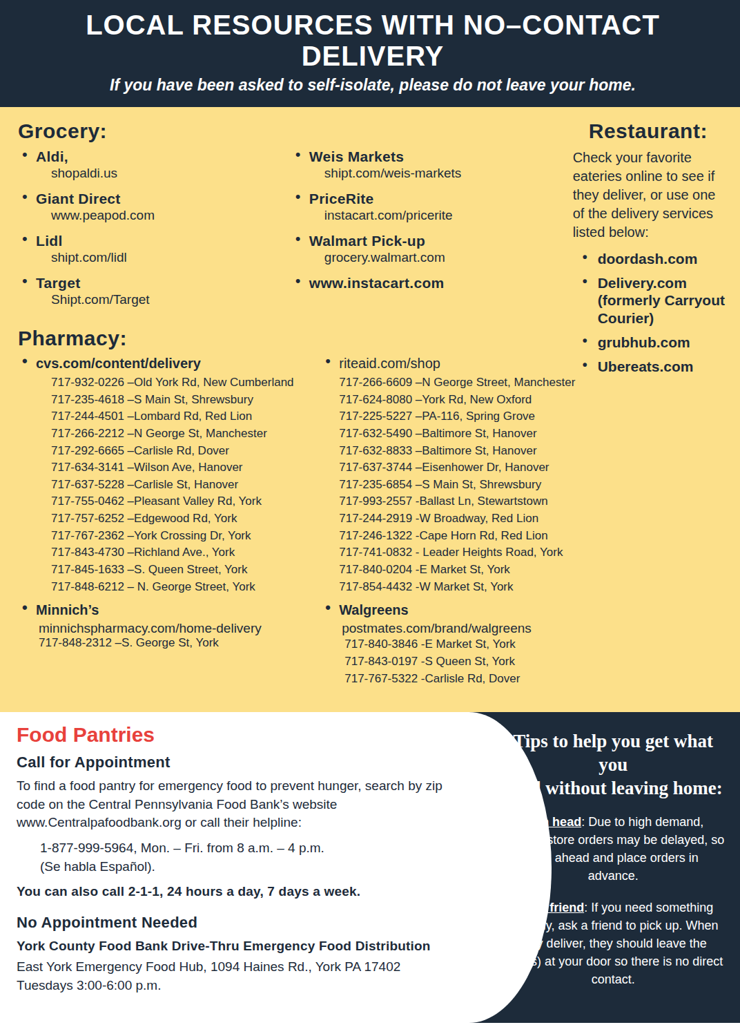Local Resources with No–Contact Delivery
If you have been asked to self-isolate, please do not leave your home.
Grocery:
Aldi, shopaldi.us
Giant Direct www.peapod.com
Lidl shipt.com/lidl
Target Shipt.com/Target
Weis Markets shipt.com/weis-markets
PriceRite instacart.com/pricerite
Walmart Pick-up grocery.walmart.com
www.instacart.com
Pharmacy:
cvs.com/content/delivery
717-932-0226 –Old York Rd, New Cumberland
717-235-4618 –S Main St, Shrewsbury
717-244-4501 –Lombard Rd, Red Lion
717-266-2212 –N George St, Manchester
717-292-6665 –Carlisle Rd, Dover
717-634-3141 –Wilson Ave, Hanover
717-637-5228 –Carlisle St, Hanover
717-755-0462 –Pleasant Valley Rd, York
717-757-6252 –Edgewood Rd, York
717-767-2362 –York Crossing Dr, York
717-843-4730 –Richland Ave., York
717-845-1633 –S. Queen Street, York
717-848-6212 – N. George Street, York
Minnich’s
minnichspharmacy.com/home-delivery 717-848-2312 –S. George St, York
riteaid.com/shop
717-266-6609 –N George Street, Manchester
717-624-8080 –York Rd, New Oxford
717-225-5227 –PA-116, Spring Grove
717-632-5490 –Baltimore St, Hanover
717-632-8833 –Baltimore St, Hanover
717-637-3744 –Eisenhower Dr, Hanover
717-235-6854 –S Main St, Shrewsbury
717-993-2557 -Ballast Ln, Stewartstown
717-244-2919 -W Broadway, Red Lion
717-246-1322 -Cape Horn Rd, Red Lion
717-741-0832 - Leader Heights Road, York
717-840-0204 -E Market St, York
717-854-4432 -W Market St, York
Walgreens
postmates.com/brand/walgreens
717-840-3846 -E Market St, York
717-843-0197 -S Queen St, York
717-767-5322 -Carlisle Rd, Dover
Restaurant:
Check your favorite eateries online to see if they deliver, or use one of the delivery services listed below:
doordash.com
Delivery.com (formerly Carryout Courier)
grubhub.com
Ubereats.com
Food Pantries
Call for Appointment
To find a food pantry for emergency food to prevent hunger, search by zip code on the Central Pennsylvania Food Bank’s website www.Centralpafoodbank.org or call their helpline:
1-877-999-5964, Mon. – Fri. from 8 a.m. – 4 p.m.
(Se habla Español).
You can also call 2-1-1, 24 hours a day, 7 days a week.
No Appointment Needed
York County Food Bank Drive-Thru Emergency Food Distribution
East York Emergency Food Hub, 1094 Haines Rd., York PA 17402
Tuesdays 3:00-6:00 p.m.
Tips to help you get what you
need without leaving home:
Plan head: Due to high demand, grocery store orders may be delayed, so plan ahead and place orders in advance.
Ask a friend: If you need something urgently, ask a friend to pick up. When they deliver, they should leave the item(s) at your door so there is no direct contact.